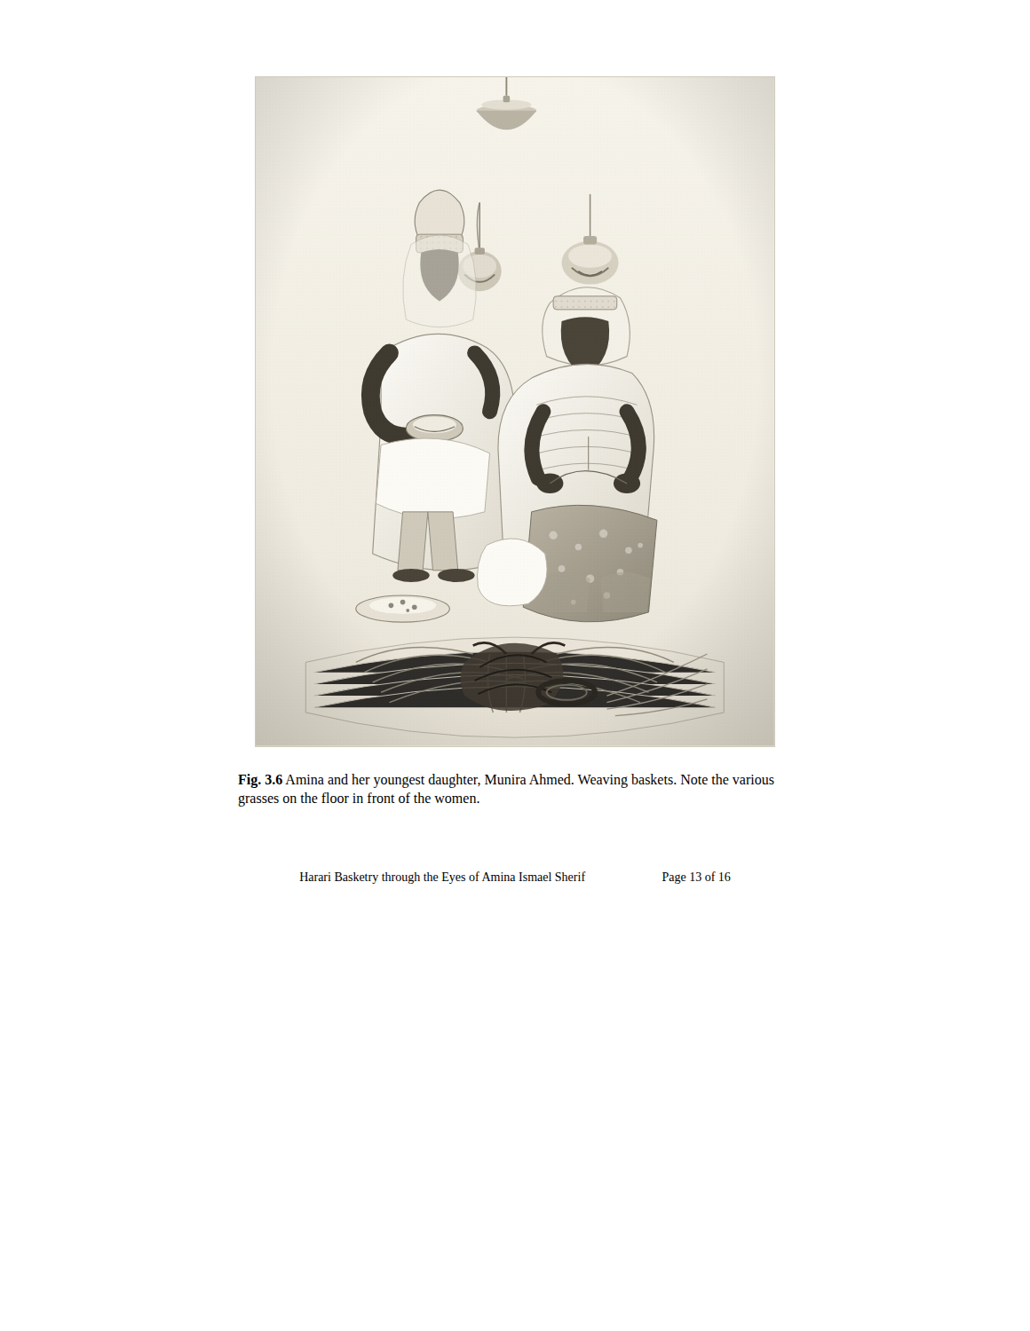Fig. 3.6 Amina and her youngest daughter, Munira Ahmed. Weaving baskets. Note the various grasses on the floor in front of the women.
Harari Basketry through the Eyes of Amina Ismael Sherif Page 13 of 16